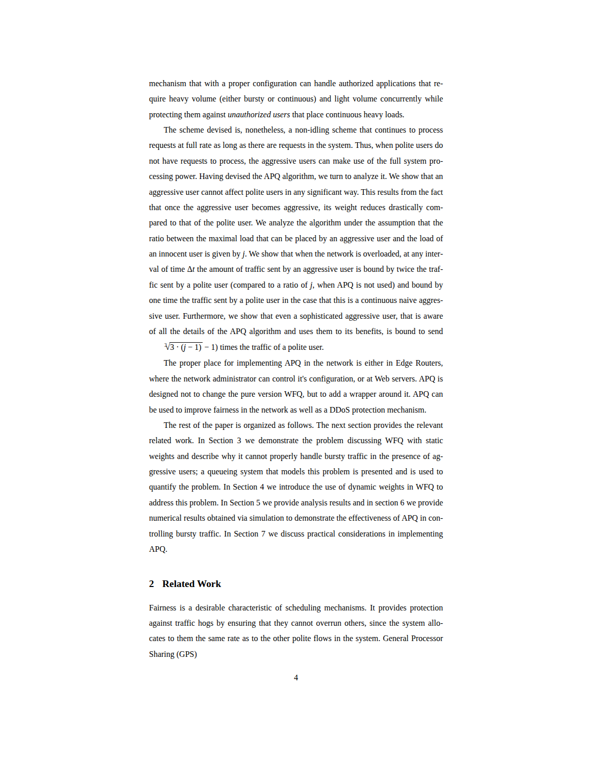mechanism that with a proper configuration can handle authorized applications that require heavy volume (either bursty or continuous) and light volume concurrently while protecting them against unauthorized users that place continuous heavy loads.
The scheme devised is, nonetheless, a non-idling scheme that continues to process requests at full rate as long as there are requests in the system. Thus, when polite users do not have requests to process, the aggressive users can make use of the full system processing power. Having devised the APQ algorithm, we turn to analyze it. We show that an aggressive user cannot affect polite users in any significant way. This results from the fact that once the aggressive user becomes aggressive, its weight reduces drastically compared to that of the polite user. We analyze the algorithm under the assumption that the ratio between the maximal load that can be placed by an aggressive user and the load of an innocent user is given by j. We show that when the network is overloaded, at any interval of time Δt the amount of traffic sent by an aggressive user is bound by twice the traffic sent by a polite user (compared to a ratio of j, when APQ is not used) and bound by one time the traffic sent by a polite user in the case that this is a continuous naive aggressive user. Furthermore, we show that even a sophisticated aggressive user, that is aware of all the details of the APQ algorithm and uses them to its benefits, is bound to send 3√3 · (j − 1) − 1) times the traffic of a polite user.
The proper place for implementing APQ in the network is either in Edge Routers, where the network administrator can control it's configuration, or at Web servers. APQ is designed not to change the pure version WFQ, but to add a wrapper around it. APQ can be used to improve fairness in the network as well as a DDoS protection mechanism.
The rest of the paper is organized as follows. The next section provides the relevant related work. In Section 3 we demonstrate the problem discussing WFQ with static weights and describe why it cannot properly handle bursty traffic in the presence of aggressive users; a queueing system that models this problem is presented and is used to quantify the problem. In Section 4 we introduce the use of dynamic weights in WFQ to address this problem. In Section 5 we provide analysis results and in section 6 we provide numerical results obtained via simulation to demonstrate the effectiveness of APQ in controlling bursty traffic. In Section 7 we discuss practical considerations in implementing APQ.
2 Related Work
Fairness is a desirable characteristic of scheduling mechanisms. It provides protection against traffic hogs by ensuring that they cannot overrun others, since the system allocates to them the same rate as to the other polite flows in the system. General Processor Sharing (GPS)
4